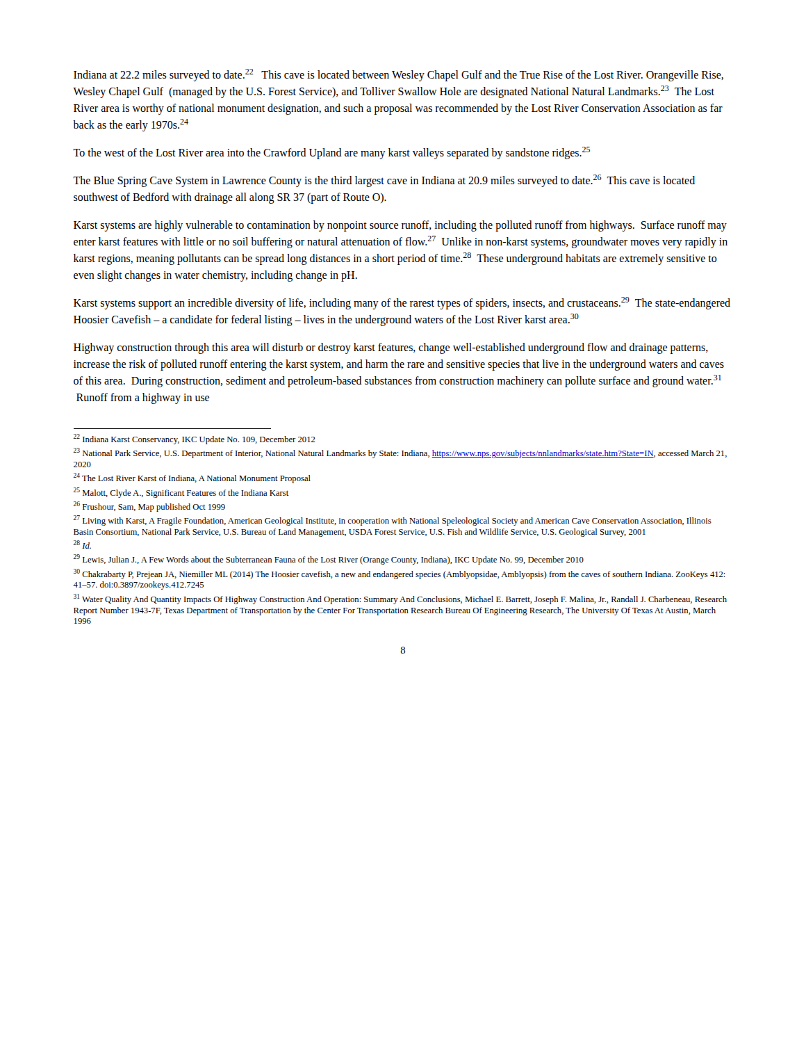Indiana at 22.2 miles surveyed to date.22 This cave is located between Wesley Chapel Gulf and the True Rise of the Lost River. Orangeville Rise, Wesley Chapel Gulf (managed by the U.S. Forest Service), and Tolliver Swallow Hole are designated National Natural Landmarks.23 The Lost River area is worthy of national monument designation, and such a proposal was recommended by the Lost River Conservation Association as far back as the early 1970s.24
To the west of the Lost River area into the Crawford Upland are many karst valleys separated by sandstone ridges.25
The Blue Spring Cave System in Lawrence County is the third largest cave in Indiana at 20.9 miles surveyed to date.26 This cave is located southwest of Bedford with drainage all along SR 37 (part of Route O).
Karst systems are highly vulnerable to contamination by nonpoint source runoff, including the polluted runoff from highways. Surface runoff may enter karst features with little or no soil buffering or natural attenuation of flow.27 Unlike in non-karst systems, groundwater moves very rapidly in karst regions, meaning pollutants can be spread long distances in a short period of time.28 These underground habitats are extremely sensitive to even slight changes in water chemistry, including change in pH.
Karst systems support an incredible diversity of life, including many of the rarest types of spiders, insects, and crustaceans.29 The state-endangered Hoosier Cavefish – a candidate for federal listing – lives in the underground waters of the Lost River karst area.30
Highway construction through this area will disturb or destroy karst features, change well-established underground flow and drainage patterns, increase the risk of polluted runoff entering the karst system, and harm the rare and sensitive species that live in the underground waters and caves of this area. During construction, sediment and petroleum-based substances from construction machinery can pollute surface and ground water.31 Runoff from a highway in use
22 Indiana Karst Conservancy, IKC Update No. 109, December 2012
23 National Park Service, U.S. Department of Interior, National Natural Landmarks by State: Indiana, https://www.nps.gov/subjects/nnlandmarks/state.htm?State=IN, accessed March 21, 2020
24 The Lost River Karst of Indiana, A National Monument Proposal
25 Malott, Clyde A., Significant Features of the Indiana Karst
26 Frushour, Sam, Map published Oct 1999
27 Living with Karst, A Fragile Foundation, American Geological Institute, in cooperation with National Speleological Society and American Cave Conservation Association, Illinois Basin Consortium, National Park Service, U.S. Bureau of Land Management, USDA Forest Service, U.S. Fish and Wildlife Service, U.S. Geological Survey, 2001
28 Id.
29 Lewis, Julian J., A Few Words about the Subterranean Fauna of the Lost River (Orange County, Indiana), IKC Update No. 99, December 2010
30 Chakrabarty P, Prejean JA, Niemiller ML (2014) The Hoosier cavefish, a new and endangered species (Amblyopsidae, Amblyopsis) from the caves of southern Indiana. ZooKeys 412: 41–57. doi:0.3897/zookeys.412.7245
31 Water Quality And Quantity Impacts Of Highway Construction And Operation: Summary And Conclusions, Michael E. Barrett, Joseph F. Malina, Jr., Randall J. Charbeneau, Research Report Number 1943-7F, Texas Department of Transportation by the Center For Transportation Research Bureau Of Engineering Research, The University Of Texas At Austin, March 1996
8